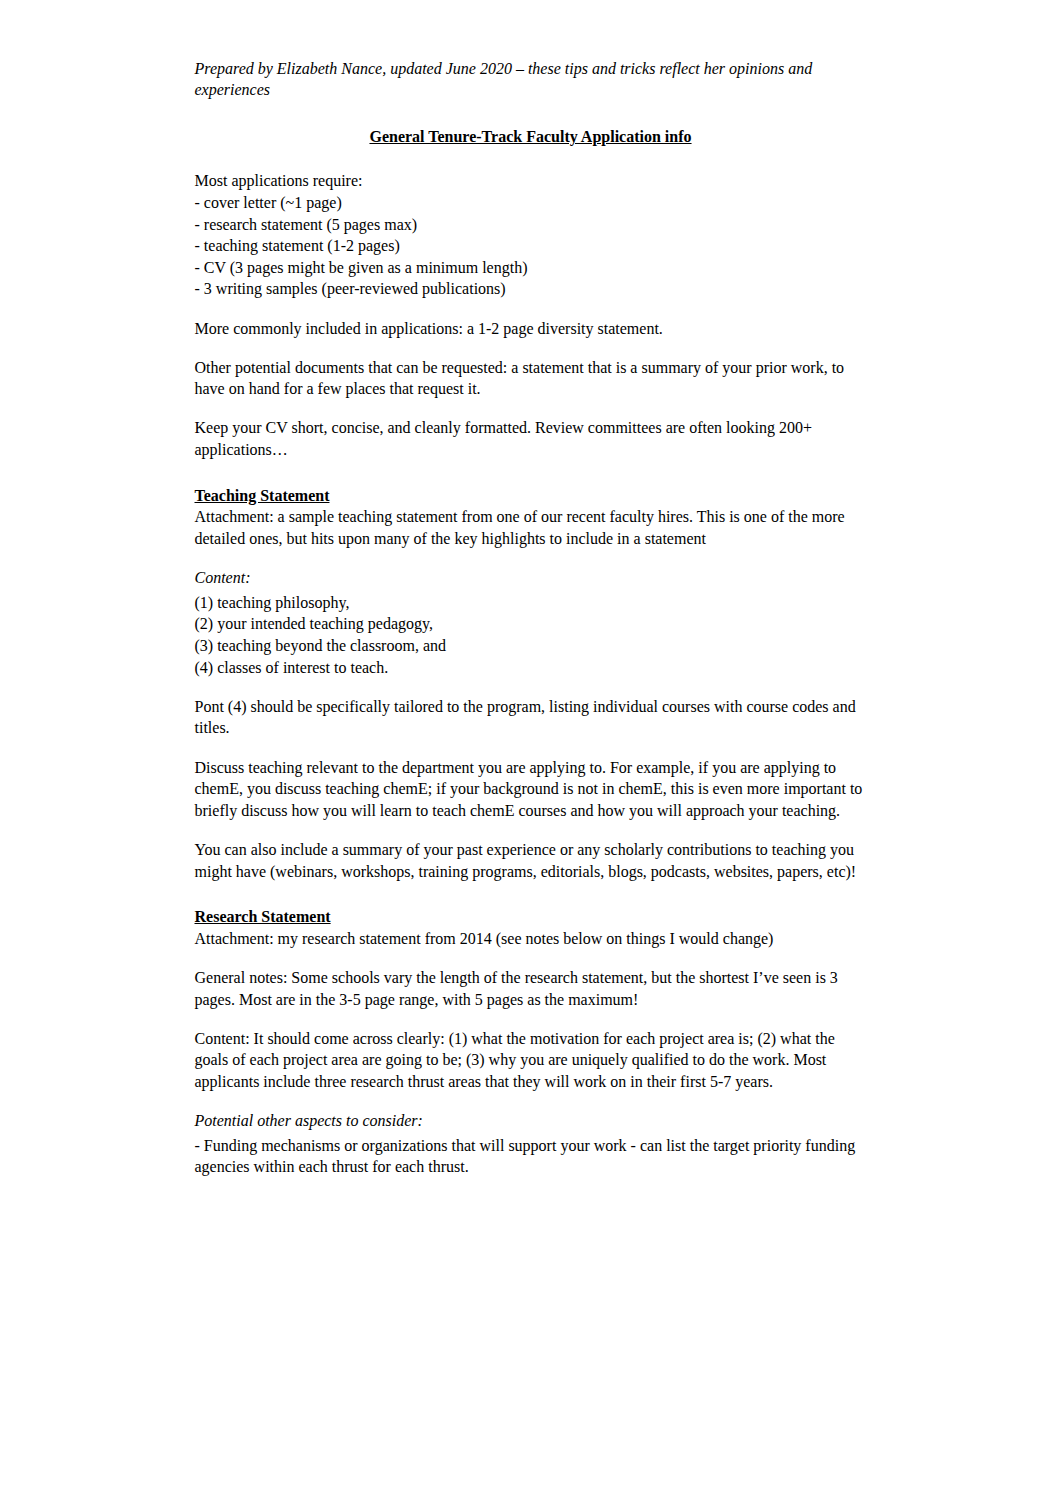Prepared by Elizabeth Nance, updated June 2020 – these tips and tricks reflect her opinions and experiences
General Tenure-Track Faculty Application info
Most applications require:
- cover letter (~1 page)
- research statement (5 pages max)
- teaching statement (1-2 pages)
- CV (3 pages might be given as a minimum length)
- 3 writing samples (peer-reviewed publications)
More commonly included in applications: a 1-2 page diversity statement.
Other potential documents that can be requested: a statement that is a summary of your prior work, to have on hand for a few places that request it.
Keep your CV short, concise, and cleanly formatted. Review committees are often looking 200+ applications…
Teaching Statement
Attachment: a sample teaching statement from one of our recent faculty hires. This is one of the more detailed ones, but hits upon many of the key highlights to include in a statement
Content:
(1) teaching philosophy,
(2) your intended teaching pedagogy,
(3) teaching beyond the classroom, and
(4) classes of interest to teach.
Pont (4) should be specifically tailored to the program, listing individual courses with course codes and titles.
Discuss teaching relevant to the department you are applying to. For example, if you are applying to chemE, you discuss teaching chemE; if your background is not in chemE, this is even more important to briefly discuss how you will learn to teach chemE courses and how you will approach your teaching.
You can also include a summary of your past experience or any scholarly contributions to teaching you might have (webinars, workshops, training programs, editorials, blogs, podcasts, websites, papers, etc)!
Research Statement
Attachment: my research statement from 2014 (see notes below on things I would change)
General notes: Some schools vary the length of the research statement, but the shortest I’ve seen is 3 pages. Most are in the 3-5 page range, with 5 pages as the maximum!
Content: It should come across clearly: (1) what the motivation for each project area is; (2) what the goals of each project area are going to be; (3) why you are uniquely qualified to do the work. Most applicants include three research thrust areas that they will work on in their first 5-7 years.
Potential other aspects to consider:
- Funding mechanisms or organizations that will support your work - can list the target priority funding agencies within each thrust for each thrust.